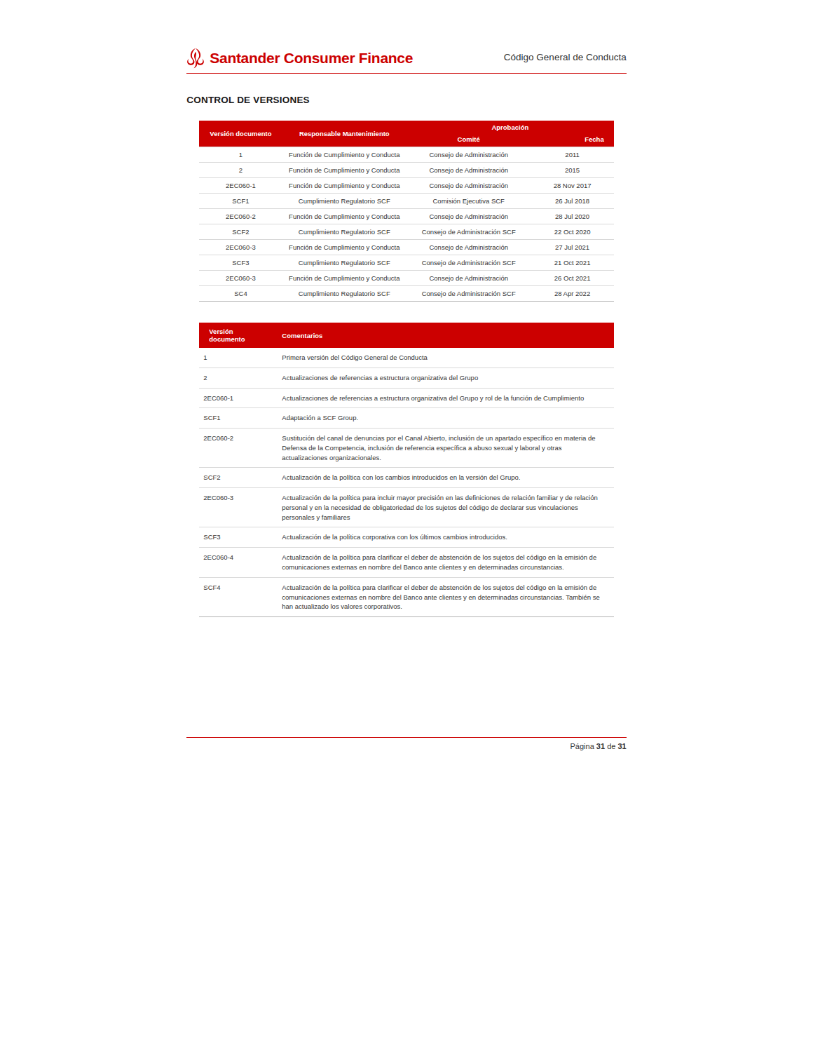Santander Consumer Finance
Código General de Conducta
CONTROL DE VERSIONES
| Versión documento | Responsable Mantenimiento | Aprobación |
| --- | --- | --- |
| Comité | Fecha |
| 1 | Función de Cumplimiento y Conducta | Consejo de Administración | 2011 |
| 2 | Función de Cumplimiento y Conducta | Consejo de Administración | 2015 |
| 2EC060-1 | Función de Cumplimiento y Conducta | Consejo de Administración | 28 Nov 2017 |
| SCF1 | Cumplimiento Regulatorio SCF | Comisión Ejecutiva SCF | 26 Jul 2018 |
| 2EC060-2 | Función de Cumplimiento y Conducta | Consejo de Administración | 28 Jul 2020 |
| SCF2 | Cumplimiento Regulatorio SCF | Consejo de Administración SCF | 22 Oct 2020 |
| 2EC060-3 | Función de Cumplimiento y Conducta | Consejo de Administración | 27 Jul 2021 |
| SCF3 | Cumplimiento Regulatorio SCF | Consejo de Administración SCF | 21 Oct 2021 |
| 2EC060-3 | Función de Cumplimiento y Conducta | Consejo de Administración | 26 Oct 2021 |
| SC4 | Cumplimiento Regulatorio SCF | Consejo de Administración SCF | 28 Apr 2022 |
| Versión documento | Comentarios |
| --- | --- |
| 1 | Primera versión del Código General de Conducta |
| 2 | Actualizaciones de referencias a estructura organizativa del Grupo |
| 2EC060-1 | Actualizaciones de referencias a estructura organizativa del Grupo y rol de la función de Cumplimiento |
| SCF1 | Adaptación a SCF Group. |
| 2EC060-2 | Sustitución del canal de denuncias por el Canal Abierto, inclusión de un apartado específico en materia de Defensa de la Competencia, inclusión de referencia específica a abuso sexual y laboral y otras actualizaciones organizacionales. |
| SCF2 | Actualización de la política con los cambios introducidos en la versión del Grupo. |
| 2EC060-3 | Actualización de la política para incluir mayor precisión en las definiciones de relación familiar y de relación personal y en la necesidad de obligatoriedad de los sujetos del código de declarar sus vinculaciones personales y familiares |
| SCF3 | Actualización de la política corporativa con los últimos cambios introducidos. |
| 2EC060-4 | Actualización de la política para clarificar el deber de abstención de los sujetos del código en la emisión de comunicaciones externas en nombre del Banco ante clientes y en determinadas circunstancias. |
| SCF4 | Actualización de la política para clarificar el deber de abstención de los sujetos del código en la emisión de comunicaciones externas en nombre del Banco ante clientes y en determinadas circunstancias. También se han actualizado los valores corporativos. |
Página 31 de 31